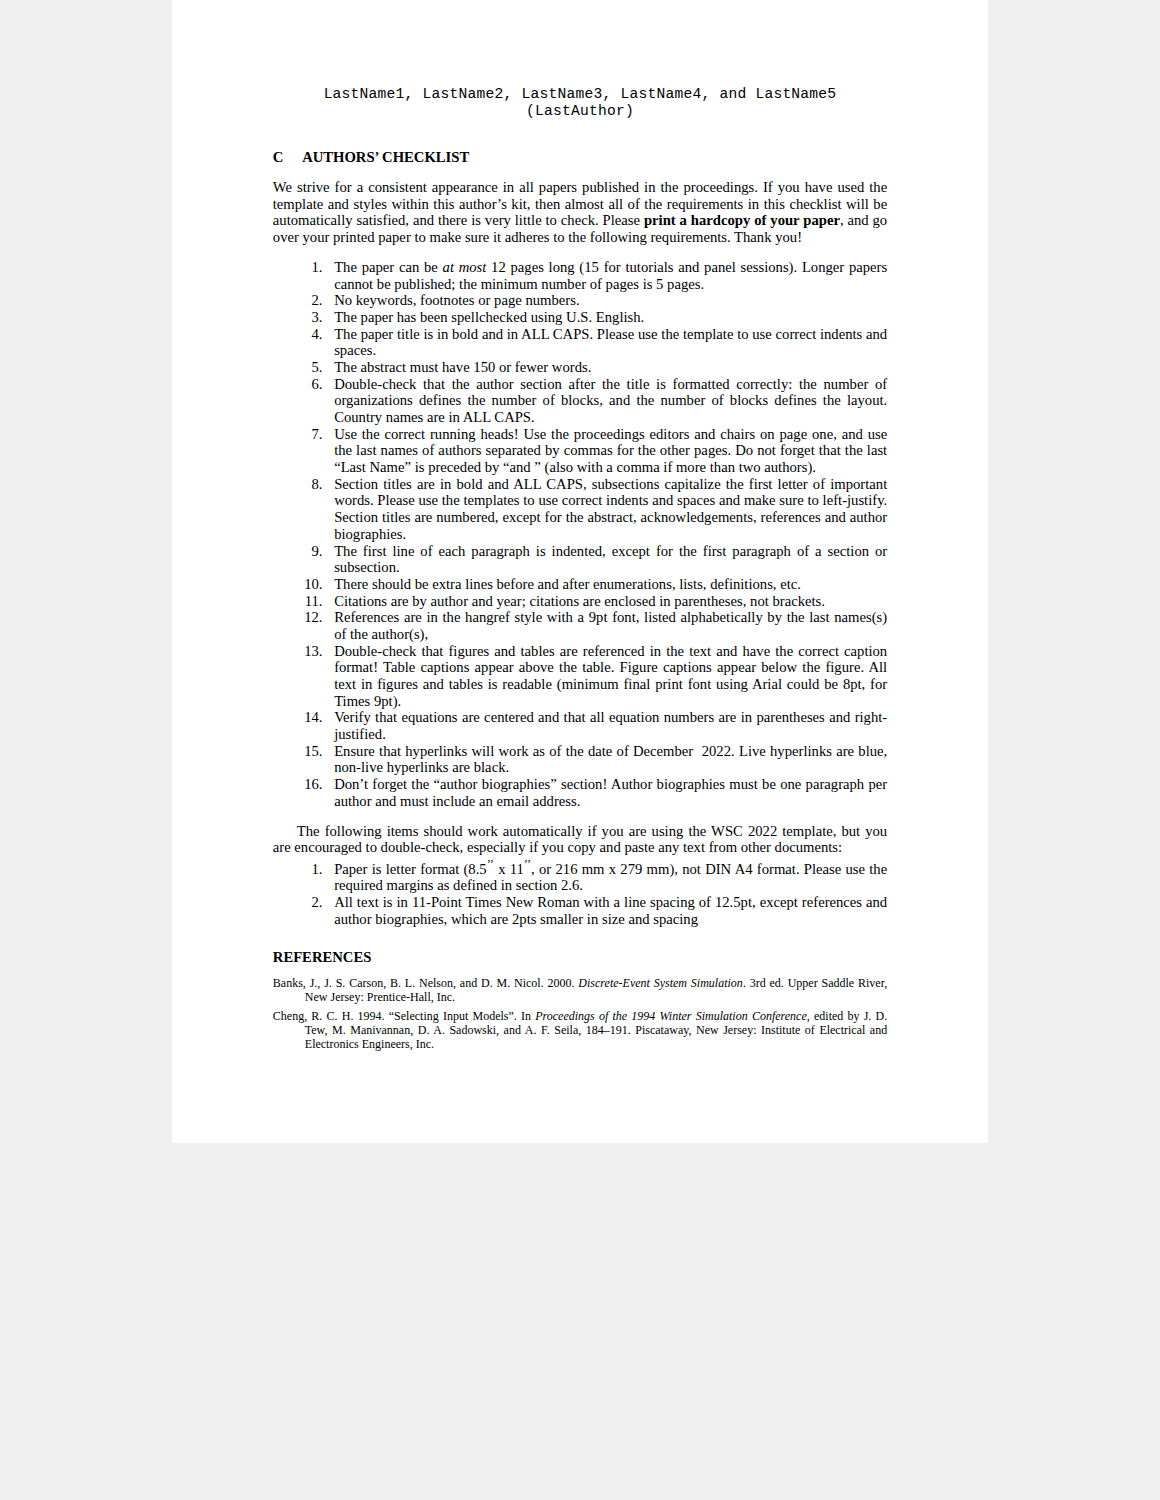LastName1, LastName2, LastName3, LastName4, and LastName5 (LastAuthor)
CAUTHORS’ CHECKLIST
We strive for a consistent appearance in all papers published in the proceedings. If you have used the template and styles within this author’s kit, then almost all of the requirements in this checklist will be automatically satisfied, and there is very little to check. Please print a hardcopy of your paper, and go over your printed paper to make sure it adheres to the following requirements. Thank you!
The paper can be at most 12 pages long (15 for tutorials and panel sessions). Longer papers cannot be published; the minimum number of pages is 5 pages.
No keywords, footnotes or page numbers.
The paper has been spellchecked using U.S. English.
The paper title is in bold and in ALL CAPS. Please use the template to use correct indents and spaces.
The abstract must have 150 or fewer words.
Double-check that the author section after the title is formatted correctly: the number of organizations defines the number of blocks, and the number of blocks defines the layout. Country names are in ALL CAPS.
Use the correct running heads! Use the proceedings editors and chairs on page one, and use the last names of authors separated by commas for the other pages. Do not forget that the last “Last Name” is preceded by “and ” (also with a comma if more than two authors).
Section titles are in bold and ALL CAPS, subsections capitalize the first letter of important words. Please use the templates to use correct indents and spaces and make sure to left-justify. Section titles are numbered, except for the abstract, acknowledgements, references and author biographies.
The first line of each paragraph is indented, except for the first paragraph of a section or subsection.
There should be extra lines before and after enumerations, lists, definitions, etc.
Citations are by author and year; citations are enclosed in parentheses, not brackets.
References are in the hangref style with a 9pt font, listed alphabetically by the last names(s) of the author(s),
Double-check that figures and tables are referenced in the text and have the correct caption format! Table captions appear above the table. Figure captions appear below the figure. All text in figures and tables is readable (minimum final print font using Arial could be 8pt, for Times 9pt).
Verify that equations are centered and that all equation numbers are in parentheses and right-justified.
Ensure that hyperlinks will work as of the date of December 2022. Live hyperlinks are blue, non-live hyperlinks are black.
Don’t forget the “author biographies” section! Author biographies must be one paragraph per author and must include an email address.
The following items should work automatically if you are using the WSC 2022 template, but you are encouraged to double-check, especially if you copy and paste any text from other documents:
Paper is letter format (8.5’’ x 11’’, or 216 mm x 279 mm), not DIN A4 format. Please use the required margins as defined in section 2.6.
All text is in 11-Point Times New Roman with a line spacing of 12.5pt, except references and author biographies, which are 2pts smaller in size and spacing
REFERENCES
Banks, J., J. S. Carson, B. L. Nelson, and D. M. Nicol. 2000. Discrete-Event System Simulation. 3rd ed. Upper Saddle River, New Jersey: Prentice-Hall, Inc.
Cheng, R. C. H. 1994. “Selecting Input Models”. In Proceedings of the 1994 Winter Simulation Conference, edited by J. D. Tew, M. Manivannan, D. A. Sadowski, and A. F. Seila, 184–191. Piscataway, New Jersey: Institute of Electrical and Electronics Engineers, Inc.